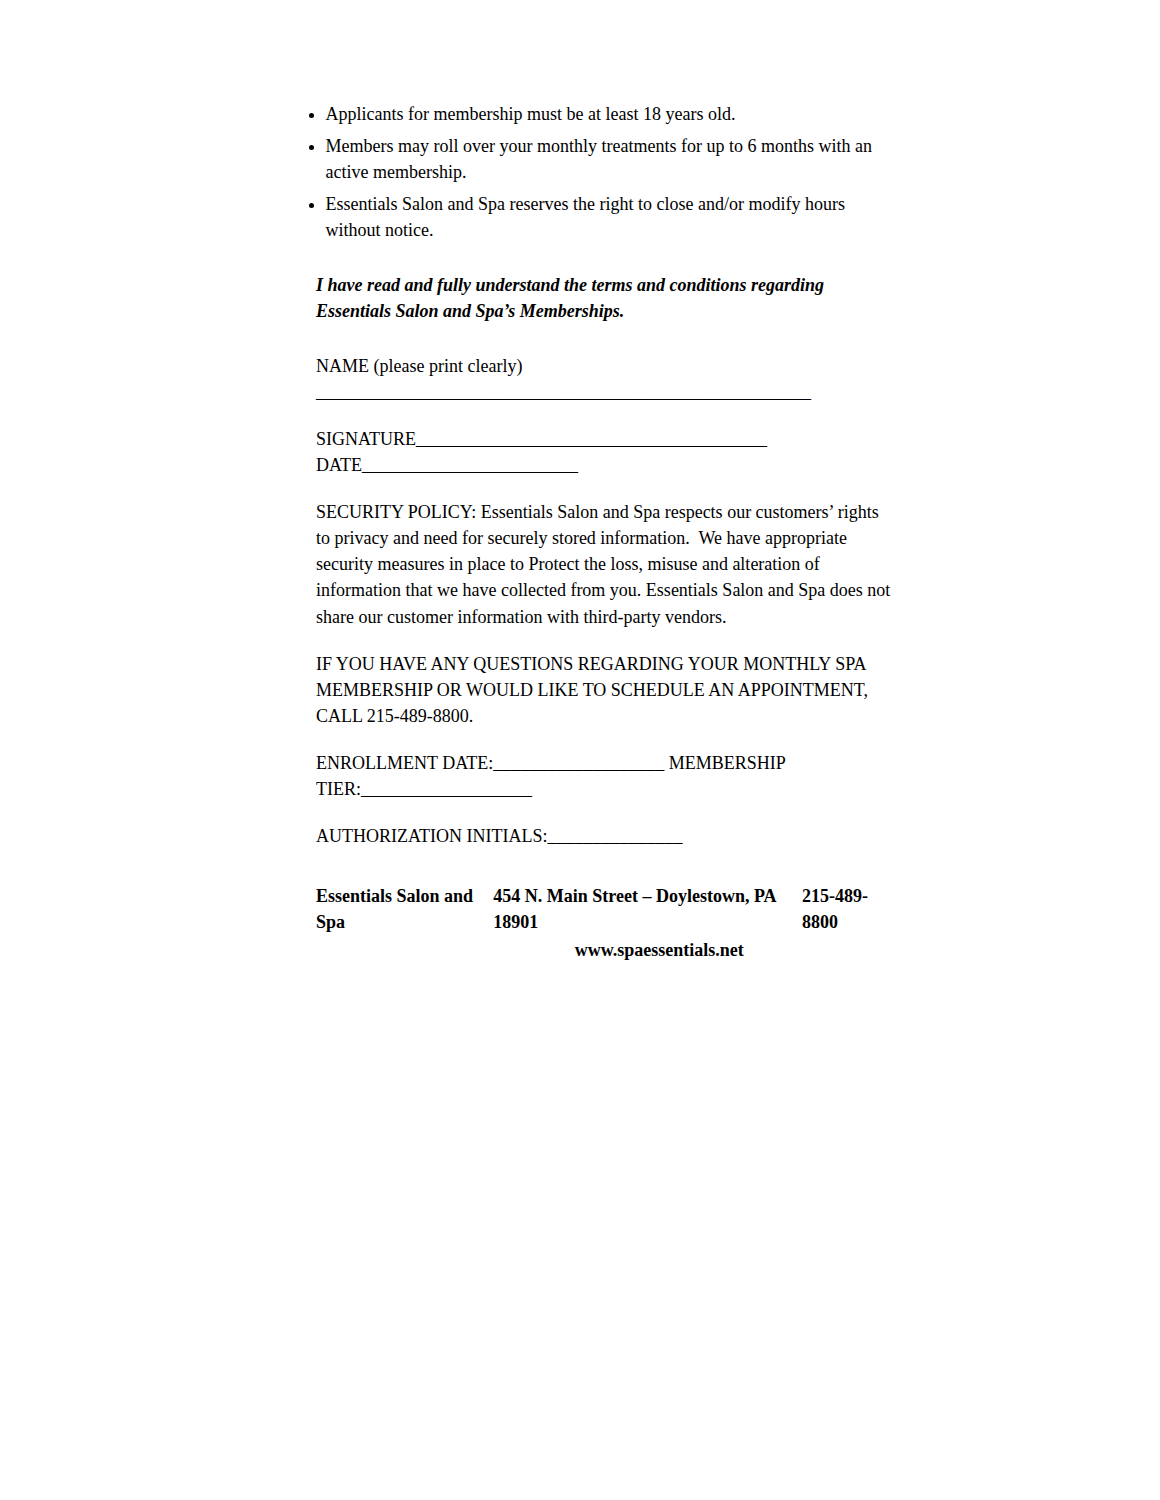Applicants for membership must be at least 18 years old.
Members may roll over your monthly treatments for up to 6 months with an active membership.
Essentials Salon and Spa reserves the right to close and/or modify hours without notice.
I have read and fully understand the terms and conditions regarding Essentials Salon and Spa’s Memberships.
NAME (please print clearly) _______________________________________________________
SIGNATURE_______________________________________ DATE________________________
SECURITY POLICY: Essentials Salon and Spa respects our customers’ rights to privacy and need for securely stored information. We have appropriate security measures in place to Protect the loss, misuse and alteration of information that we have collected from you. Essentials Salon and Spa does not share our customer information with third-party vendors.
IF YOU HAVE ANY QUESTIONS REGARDING YOUR MONTHLY SPA MEMBERSHIP OR WOULD LIKE TO SCHEDULE AN APPOINTMENT, CALL 215-489-8800.
ENROLLMENT DATE:___________________ MEMBERSHIP TIER:___________________
AUTHORIZATION INITIALS:_______________
Essentials Salon and Spa 454 N. Main Street – Doylestown, PA 18901 215-489-8800
www.spaessentials.net